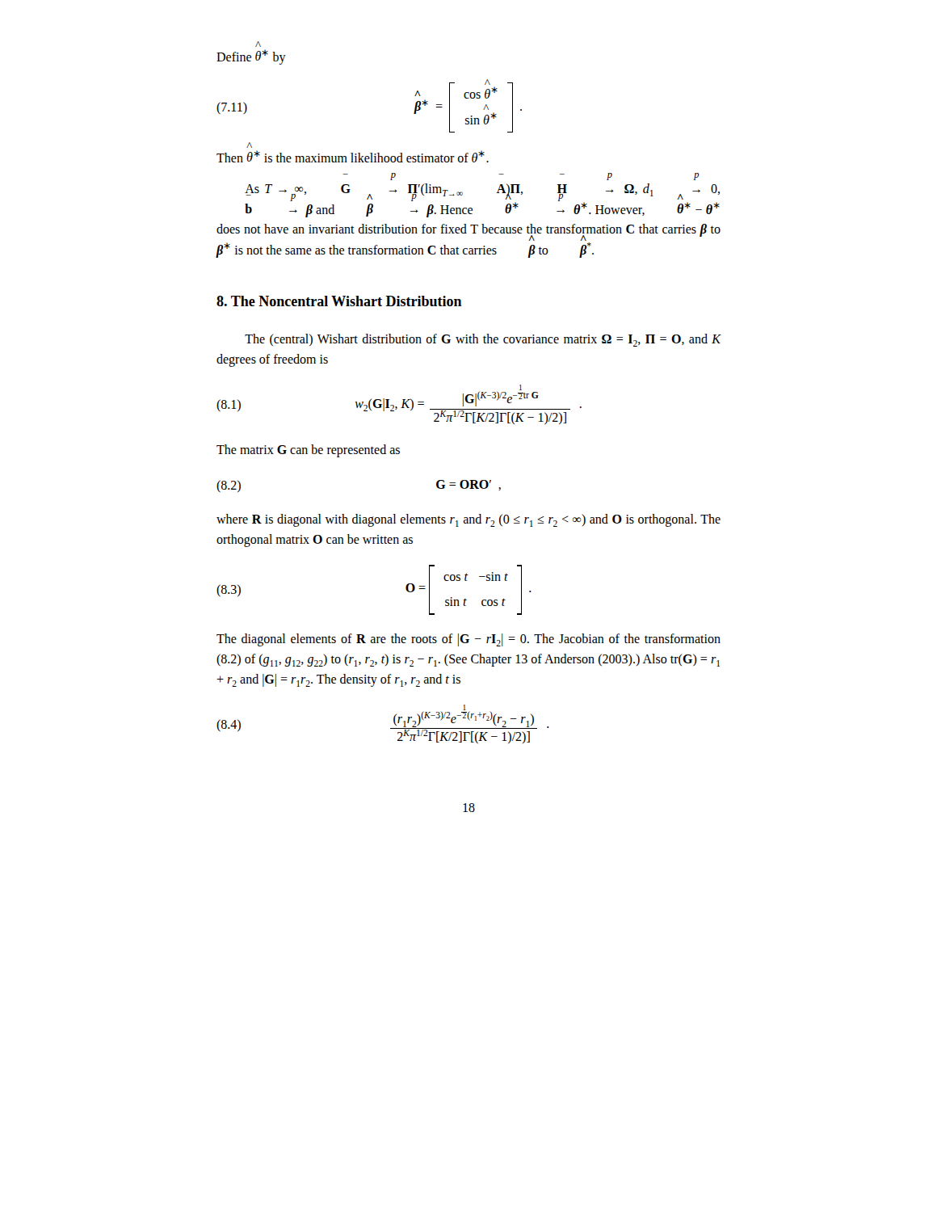Define θ^∗ by
(7.11) β^∗ =
| cos θ ^ ∗ |
| sin θ ^ ∗ |
.
Then θ^∗ is the maximum likelihood estimator of θ∗.
As T → ∞, G‾ p→ Π′(limT→∞ A‾)Π, H‾ p→ Ω, d1 p→ 0, b‾ p→ β and β^ p→ β. Hence θ^∗ p→ θ∗. However, θ^∗ − θ∗ does not have an invariant distribution for fixed T because the transformation C that carries β to β∗ is not the same as the transformation C that carries β^ to β^*.
8. The Noncentral Wishart Distribution
The (central) Wishart distribution of G with the covariance matrix Ω = I2, Π = O, and K degrees of freedom is
(8.1) w2(G|I2, K) = |G|(K−3)/2e−12 tr G 2Kπ1/2Γ[K/2]Γ[(K − 1)/2)] .
The matrix G can be represented as
(8.2) G = ORO′ ,
where R is diagonal with diagonal elements r1 and r2 (0 ≤ r1 ≤ r2 < ∞) and O is orthogonal. The orthogonal matrix O can be written as
(8.3) O =
| cos t | − sin t |
| sin t | cos t |
.
The diagonal elements of R are the roots of |G − rI2| = 0. The Jacobian of the transformation (8.2) of (g11, g12, g22) to (r1, r2, t) is r2 − r1. (See Chapter 13 of Anderson (2003).) Also tr(G) = r1 + r2 and |G| = r1r2. The density of r1, r2 and t is
(8.4) (r1r2)(K−3)/2e−12(r1+r2)(r2 − r1) 2Kπ1/2Γ[K/2]Γ[(K − 1)/2)] .
18